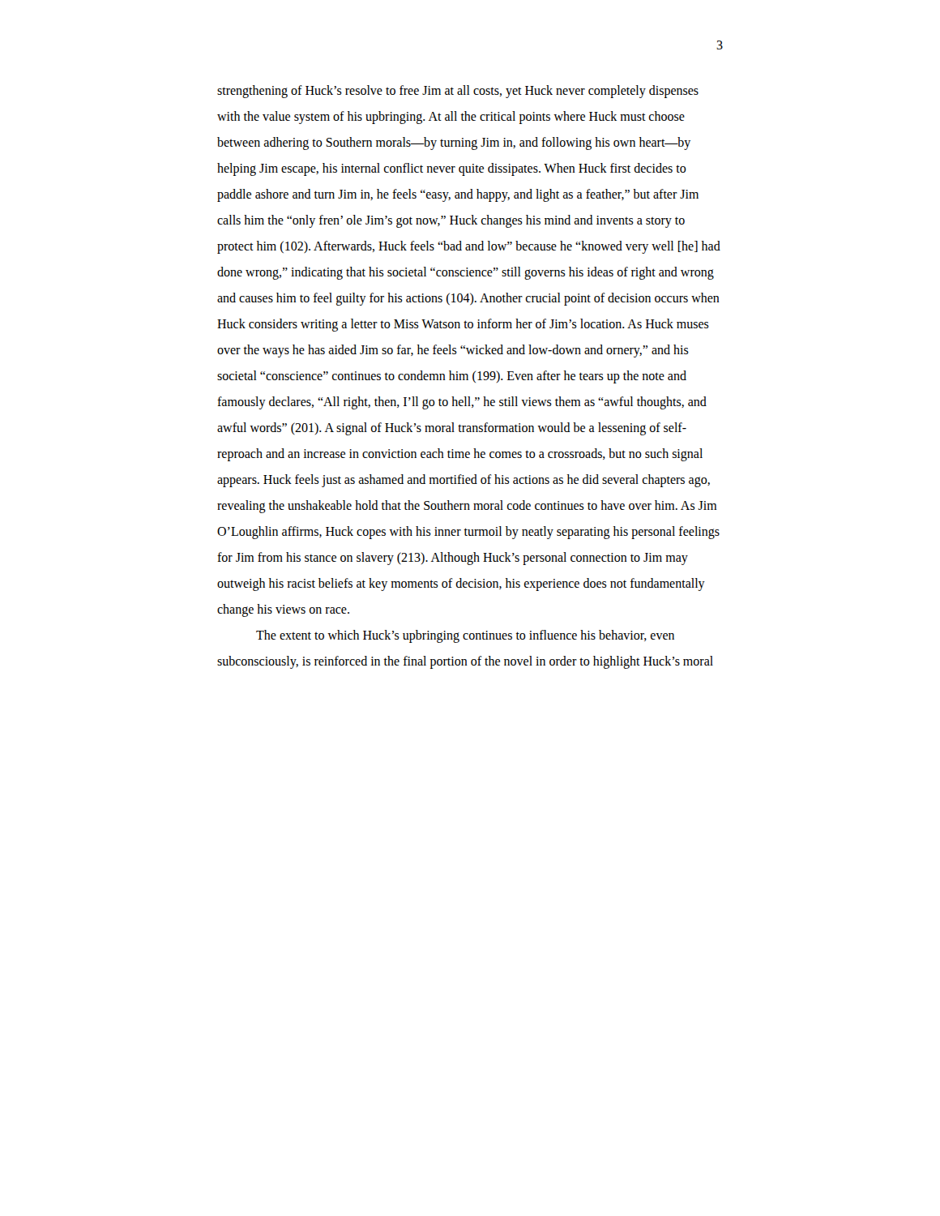3
strengthening of Huck’s resolve to free Jim at all costs, yet Huck never completely dispenses with the value system of his upbringing. At all the critical points where Huck must choose between adhering to Southern morals—by turning Jim in, and following his own heart—by helping Jim escape, his internal conflict never quite dissipates. When Huck first decides to paddle ashore and turn Jim in, he feels “easy, and happy, and light as a feather,” but after Jim calls him the “only fren’ ole Jim’s got now,” Huck changes his mind and invents a story to protect him (102). Afterwards, Huck feels “bad and low” because he “knowed very well [he] had done wrong,” indicating that his societal “conscience” still governs his ideas of right and wrong and causes him to feel guilty for his actions (104). Another crucial point of decision occurs when Huck considers writing a letter to Miss Watson to inform her of Jim’s location. As Huck muses over the ways he has aided Jim so far, he feels “wicked and low-down and ornery,” and his societal “conscience” continues to condemn him (199). Even after he tears up the note and famously declares, “All right, then, I’ll go to hell,” he still views them as “awful thoughts, and awful words” (201). A signal of Huck’s moral transformation would be a lessening of self-reproach and an increase in conviction each time he comes to a crossroads, but no such signal appears. Huck feels just as ashamed and mortified of his actions as he did several chapters ago, revealing the unshakeable hold that the Southern moral code continues to have over him. As Jim O’Loughlin affirms, Huck copes with his inner turmoil by neatly separating his personal feelings for Jim from his stance on slavery (213). Although Huck’s personal connection to Jim may outweigh his racist beliefs at key moments of decision, his experience does not fundamentally change his views on race.
The extent to which Huck’s upbringing continues to influence his behavior, even subconsciously, is reinforced in the final portion of the novel in order to highlight Huck’s moral